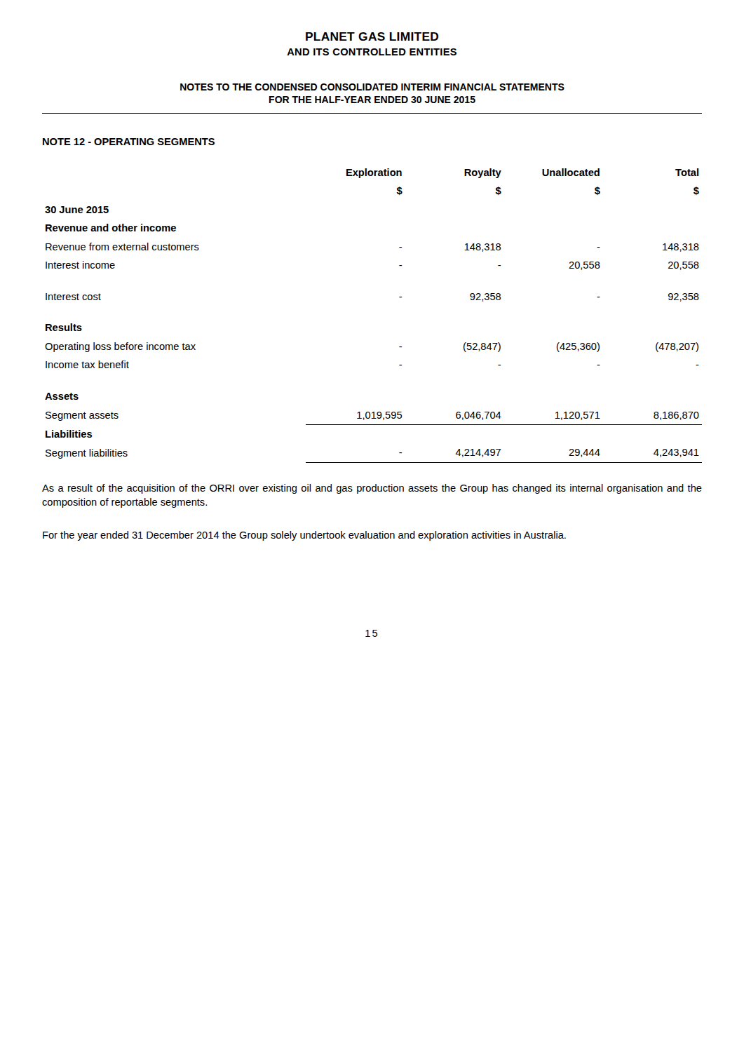PLANET GAS LIMITED
AND ITS CONTROLLED ENTITIES
NOTES TO THE CONDENSED CONSOLIDATED INTERIM FINANCIAL STATEMENTS
FOR THE HALF-YEAR ENDED 30 JUNE 2015
NOTE 12 - OPERATING SEGMENTS
| | Exploration | Royalty | Unallocated | Total |
| --- | --- | --- | --- | --- |
| | $ | $ | $ | $ |
| 30 June 2015 | | | | |
| Revenue and other income | | | | |
| Revenue from external customers | - | 148,318 | - | 148,318 |
| Interest income | - | - | 20,558 | 20,558 |
| Interest cost | - | 92,358 | - | 92,358 |
| Results | | | | |
| Operating loss before income tax | - | (52,847) | (425,360) | (478,207) |
| Income tax benefit | - | - | - | - |
| Assets | | | | |
| Segment assets | 1,019,595 | 6,046,704 | 1,120,571 | 8,186,870 |
| Liabilities | | | | |
| Segment liabilities | - | 4,214,497 | 29,444 | 4,243,941 |
As a result of the acquisition of the ORRI over existing oil and gas production assets the Group has changed its internal organisation and the composition of reportable segments.
For the year ended 31 December 2014 the Group solely undertook evaluation and exploration activities in Australia.
15